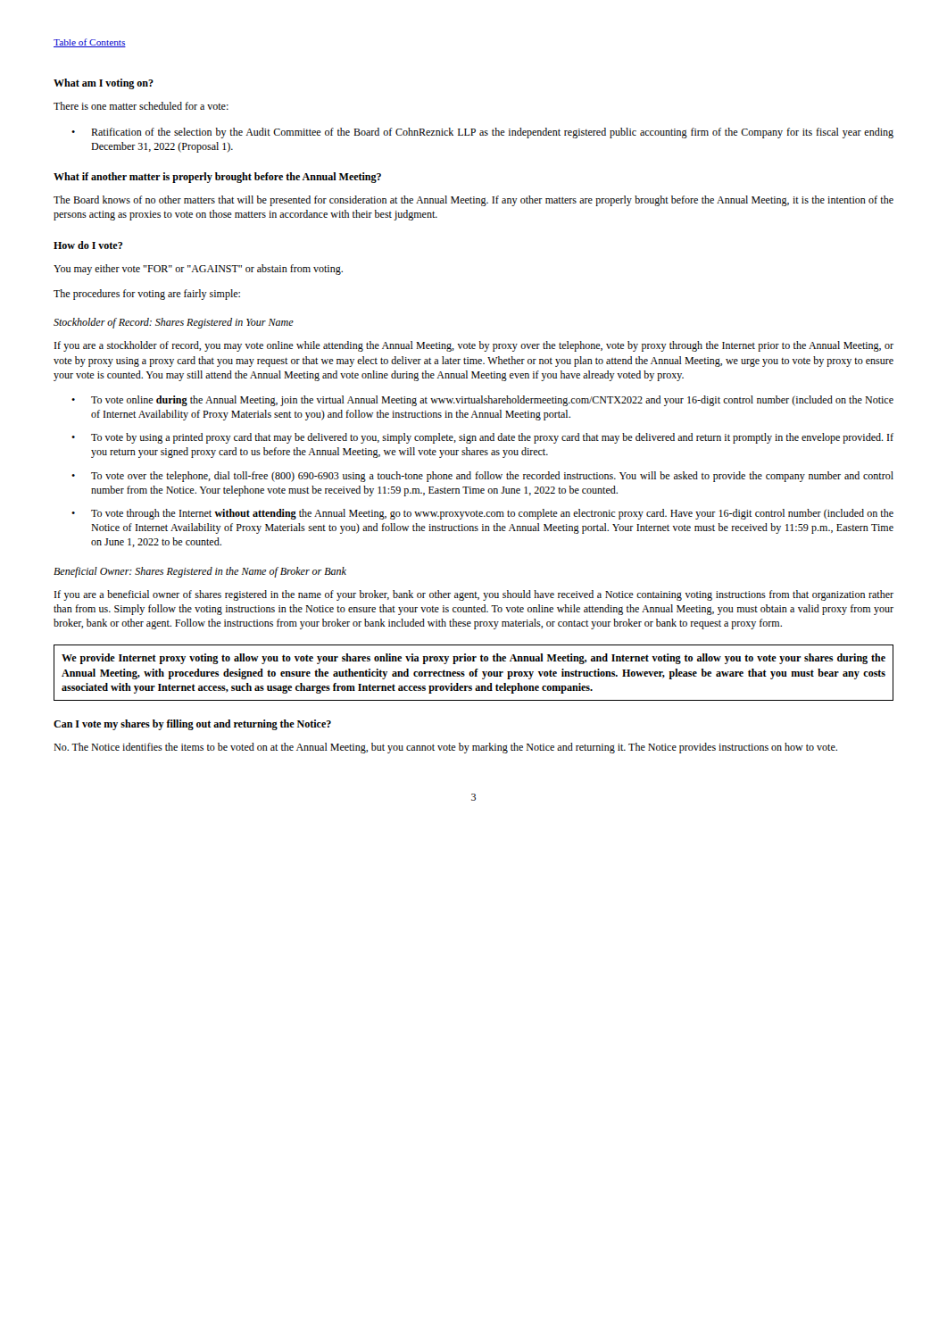Table of Contents
What am I voting on?
There is one matter scheduled for a vote:
•
Ratification of the selection by the Audit Committee of the Board of CohnReznick LLP as the independent registered public accounting firm of the Company for its fiscal year ending December 31, 2022 (Proposal 1).
What if another matter is properly brought before the Annual Meeting?
The Board knows of no other matters that will be presented for consideration at the Annual Meeting. If any other matters are properly brought before the Annual Meeting, it is the intention of the persons acting as proxies to vote on those matters in accordance with their best judgment.
How do I vote?
You may either vote "FOR" or "AGAINST" or abstain from voting.
The procedures for voting are fairly simple:
Stockholder of Record: Shares Registered in Your Name
If you are a stockholder of record, you may vote online while attending the Annual Meeting, vote by proxy over the telephone, vote by proxy through the Internet prior to the Annual Meeting, or vote by proxy using a proxy card that you may request or that we may elect to deliver at a later time. Whether or not you plan to attend the Annual Meeting, we urge you to vote by proxy to ensure your vote is counted. You may still attend the Annual Meeting and vote online during the Annual Meeting even if you have already voted by proxy.
•
To vote online during the Annual Meeting, join the virtual Annual Meeting at www.virtualshareholdermeeting.com/CNTX2022 and your 16-digit control number (included on the Notice of Internet Availability of Proxy Materials sent to you) and follow the instructions in the Annual Meeting portal.
•
To vote by using a printed proxy card that may be delivered to you, simply complete, sign and date the proxy card that may be delivered and return it promptly in the envelope provided. If you return your signed proxy card to us before the Annual Meeting, we will vote your shares as you direct.
•
To vote over the telephone, dial toll-free (800) 690-6903 using a touch-tone phone and follow the recorded instructions. You will be asked to provide the company number and control number from the Notice. Your telephone vote must be received by 11:59 p.m., Eastern Time on June 1, 2022 to be counted.
•
To vote through the Internet without attending the Annual Meeting, go to www.proxyvote.com to complete an electronic proxy card. Have your 16-digit control number (included on the Notice of Internet Availability of Proxy Materials sent to you) and follow the instructions in the Annual Meeting portal. Your Internet vote must be received by 11:59 p.m., Eastern Time on June 1, 2022 to be counted.
Beneficial Owner: Shares Registered in the Name of Broker or Bank
If you are a beneficial owner of shares registered in the name of your broker, bank or other agent, you should have received a Notice containing voting instructions from that organization rather than from us. Simply follow the voting instructions in the Notice to ensure that your vote is counted. To vote online while attending the Annual Meeting, you must obtain a valid proxy from your broker, bank or other agent. Follow the instructions from your broker or bank included with these proxy materials, or contact your broker or bank to request a proxy form.
We provide Internet proxy voting to allow you to vote your shares online via proxy prior to the Annual Meeting, and Internet voting to allow you to vote your shares during the Annual Meeting, with procedures designed to ensure the authenticity and correctness of your proxy vote instructions. However, please be aware that you must bear any costs associated with your Internet access, such as usage charges from Internet access providers and telephone companies.
Can I vote my shares by filling out and returning the Notice?
No. The Notice identifies the items to be voted on at the Annual Meeting, but you cannot vote by marking the Notice and returning it. The Notice provides instructions on how to vote.
3